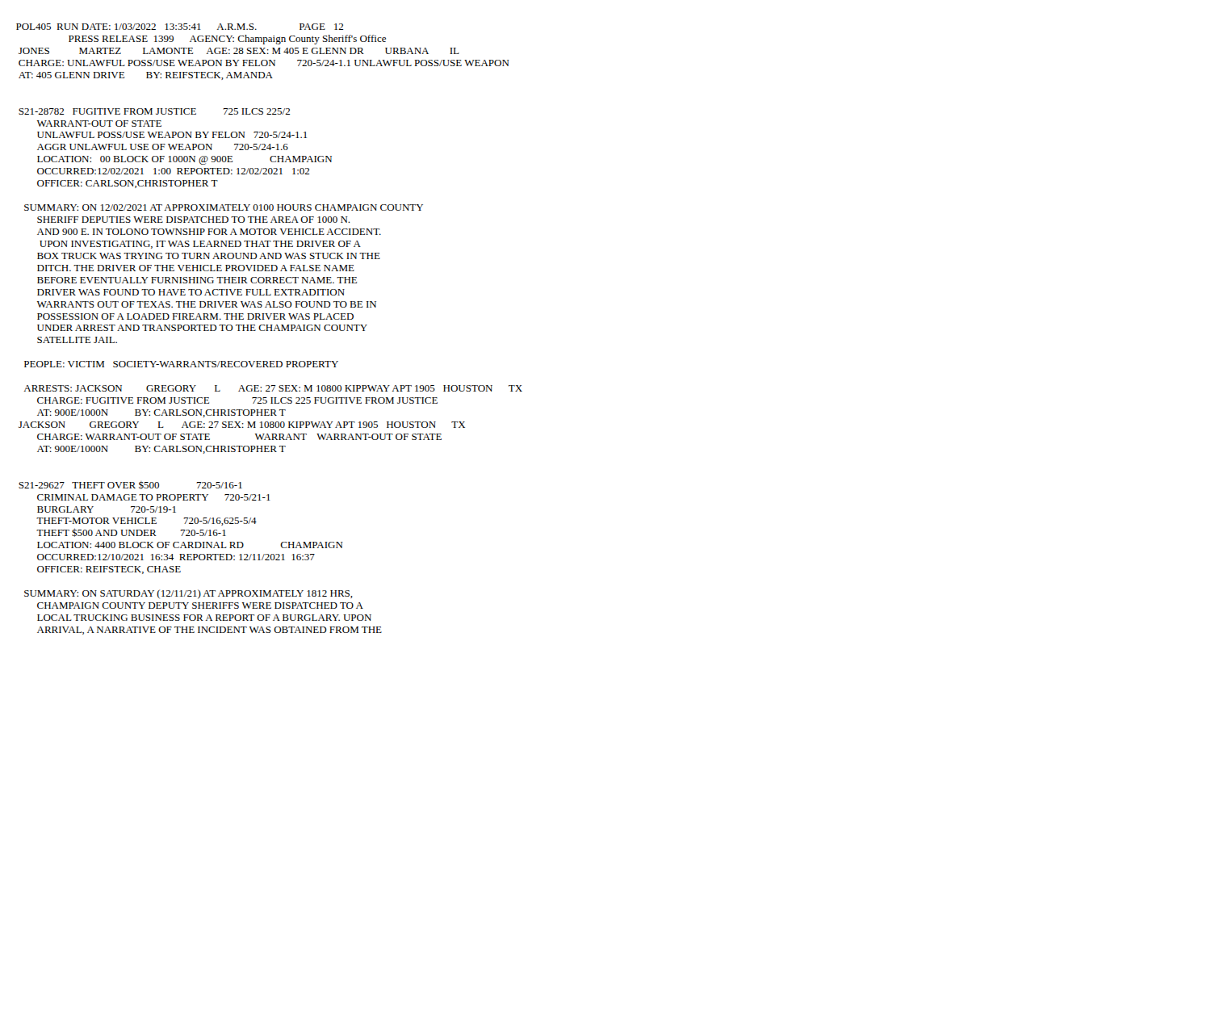POL405  RUN DATE: 1/03/2022   13:35:41      A.R.M.S.                PAGE   12
                    PRESS RELEASE  1399      AGENCY: Champaign County Sheriff's Office
 JONES           MARTEZ        LAMONTE     AGE: 28 SEX: M 405 E GLENN DR        URBANA        IL
 CHARGE: UNLAWFUL POSS/USE WEAPON BY FELON        720-5/24-1.1 UNLAWFUL POSS/USE WEAPON
 AT: 405 GLENN DRIVE        BY: REIFSTECK, AMANDA
 S21-28782   FUGITIVE FROM JUSTICE          725 ILCS 225/2
        WARRANT-OUT OF STATE
        UNLAWFUL POSS/USE WEAPON BY FELON   720-5/24-1.1
        AGGR UNLAWFUL USE OF WEAPON        720-5/24-1.6
        LOCATION:   00 BLOCK OF 1000N @ 900E              CHAMPAIGN
        OCCURRED:12/02/2021   1:00  REPORTED: 12/02/2021   1:02
        OFFICER: CARLSON,CHRISTOPHER T
   SUMMARY: ON 12/02/2021 AT APPROXIMATELY 0100 HOURS CHAMPAIGN COUNTY
        SHERIFF DEPUTIES WERE DISPATCHED TO THE AREA OF 1000 N.
        AND 900 E. IN TOLONO TOWNSHIP FOR A MOTOR VEHICLE ACCIDENT.
         UPON INVESTIGATING, IT WAS LEARNED THAT THE DRIVER OF A
        BOX TRUCK WAS TRYING TO TURN AROUND AND WAS STUCK IN THE
        DITCH. THE DRIVER OF THE VEHICLE PROVIDED A FALSE NAME
        BEFORE EVENTUALLY FURNISHING THEIR CORRECT NAME. THE
        DRIVER WAS FOUND TO HAVE TO ACTIVE FULL EXTRADITION
        WARRANTS OUT OF TEXAS. THE DRIVER WAS ALSO FOUND TO BE IN
        POSSESSION OF A LOADED FIREARM. THE DRIVER WAS PLACED
        UNDER ARREST AND TRANSPORTED TO THE CHAMPAIGN COUNTY
        SATELLITE JAIL.
   PEOPLE: VICTIM   SOCIETY-WARRANTS/RECOVERED PROPERTY
   ARRESTS: JACKSON         GREGORY       L       AGE: 27 SEX: M 10800 KIPPWAY APT 1905   HOUSTON      TX
        CHARGE: FUGITIVE FROM JUSTICE                725 ILCS 225 FUGITIVE FROM JUSTICE
        AT: 900E/1000N          BY: CARLSON,CHRISTOPHER T
 JACKSON         GREGORY       L       AGE: 27 SEX: M 10800 KIPPWAY APT 1905   HOUSTON      TX
        CHARGE: WARRANT-OUT OF STATE                 WARRANT    WARRANT-OUT OF STATE
        AT: 900E/1000N          BY: CARLSON,CHRISTOPHER T
 S21-29627   THEFT OVER $500              720-5/16-1
        CRIMINAL DAMAGE TO PROPERTY      720-5/21-1
        BURGLARY              720-5/19-1
        THEFT-MOTOR VEHICLE          720-5/16,625-5/4
        THEFT $500 AND UNDER         720-5/16-1
        LOCATION: 4400 BLOCK OF CARDINAL RD              CHAMPAIGN
        OCCURRED:12/10/2021  16:34  REPORTED: 12/11/2021  16:37
        OFFICER: REIFSTECK, CHASE
   SUMMARY: ON SATURDAY (12/11/21) AT APPROXIMATELY 1812 HRS,
        CHAMPAIGN COUNTY DEPUTY SHERIFFS WERE DISPATCHED TO A
        LOCAL TRUCKING BUSINESS FOR A REPORT OF A BURGLARY. UPON
        ARRIVAL, A NARRATIVE OF THE INCIDENT WAS OBTAINED FROM THE